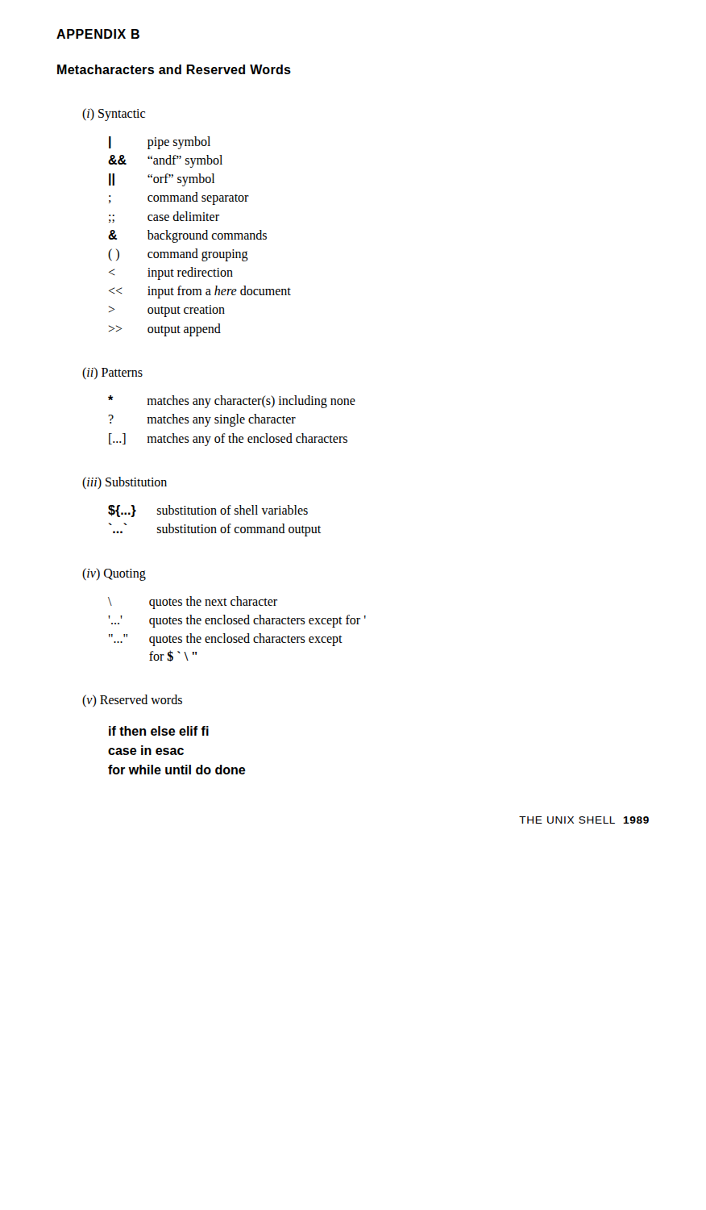APPENDIX B
Metacharacters and Reserved Words
(i) Syntactic
| / | pipe symbol |
| && | “andf” symbol |
| // | “orf” symbol |
| ; | command separator |
| ;; | case delimiter |
| & | background commands |
| ( ) | command grouping |
| < | input redirection |
| << | input from a here document |
| > | output creation |
| >> | output append |
(ii) Patterns
| * | matches any character(s) including none |
| ? | matches any single character |
| [...] | matches any of the enclosed characters |
(iii) Substitution
| ${...} | substitution of shell variables |
| `...` | substitution of command output |
(iv) Quoting
| \ | quotes the next character |
| '...' | quotes the enclosed characters except for ' |
| "..." | quotes the enclosed characters except for $ ` \ " |
(v) Reserved words
if then else elif fi
case in esac
for while until do done
THE UNIX SHELL 1989